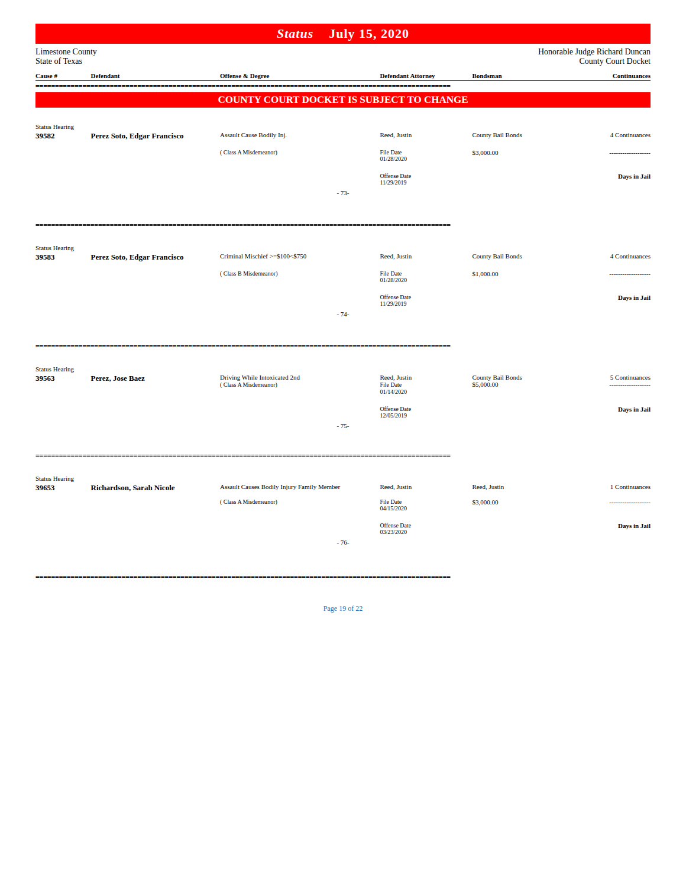Status July 15, 2020
Limestone County
State of Texas
Honorable Judge Richard Duncan
County Court Docket
Cause #
Defendant
Offense & Degree
Defendant Attorney
Bondsman
Continuances
==========================================================================================================
COUNTY COURT DOCKET IS SUBJECT TO CHANGE
Status Hearing
39582
Perez Soto, Edgar Francisco
Assault Cause Bodily Inj.
Reed, Justin
County Bail Bonds
4 Continuances
( Class A Misdemeanor)
File Date
01/28/2020
$3,000.00
-------------------
Offense Date
11/29/2019
Days in Jail
- 73-
==========================================================================================================
Status Hearing
39583
Perez Soto, Edgar Francisco
Criminal Mischief >=$100<$750
Reed, Justin
County Bail Bonds
4 Continuances
( Class B Misdemeanor)
File Date
01/28/2020
$1,000.00
-------------------
Offense Date
11/29/2019
Days in Jail
- 74-
==========================================================================================================
Status Hearing
39563
Perez, Jose Baez
Driving While Intoxicated 2nd
( Class A Misdemeanor)
Reed, Justin
File Date
01/14/2020
County Bail Bonds
$5,000.00
5 Continuances
-------------------
Offense Date
12/05/2019
Days in Jail
- 75-
==========================================================================================================
Status Hearing
39653
Richardson, Sarah Nicole
Assault Causes Bodily Injury Family Member
Reed, Justin
Reed, Justin
1 Continuances
( Class A Misdemeanor)
File Date
04/15/2020
$3,000.00
-------------------
Offense Date
03/23/2020
Days in Jail
- 76-
==========================================================================================================
Page 19 of 22